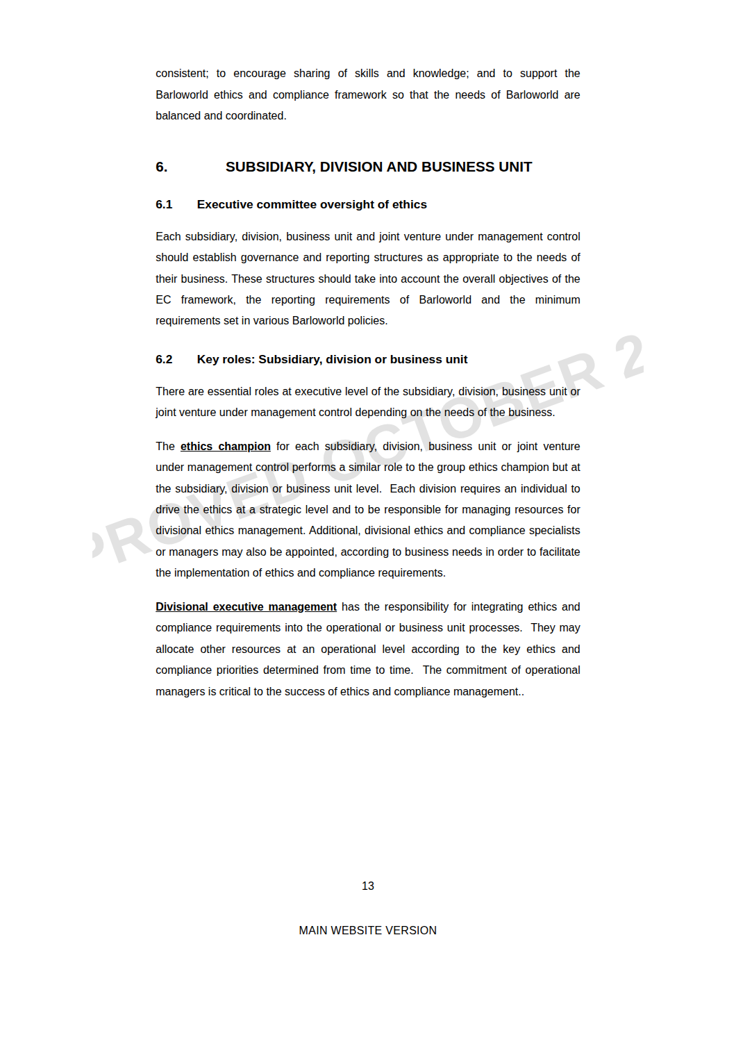APPROVED OCTOBER 2018
consistent; to encourage sharing of skills and knowledge; and to support the Barloworld ethics and compliance framework so that the needs of Barloworld are balanced and coordinated.
6. SUBSIDIARY, DIVISION AND BUSINESS UNIT
6.1 Executive committee oversight of ethics
Each subsidiary, division, business unit and joint venture under management control should establish governance and reporting structures as appropriate to the needs of their business. These structures should take into account the overall objectives of the EC framework, the reporting requirements of Barloworld and the minimum requirements set in various Barloworld policies.
6.2 Key roles: Subsidiary, division or business unit
There are essential roles at executive level of the subsidiary, division, business unit or joint venture under management control depending on the needs of the business.
The ethics champion for each subsidiary, division, business unit or joint venture under management control performs a similar role to the group ethics champion but at the subsidiary, division or business unit level. Each division requires an individual to drive the ethics at a strategic level and to be responsible for managing resources for divisional ethics management. Additional, divisional ethics and compliance specialists or managers may also be appointed, according to business needs in order to facilitate the implementation of ethics and compliance requirements.
Divisional executive management has the responsibility for integrating ethics and compliance requirements into the operational or business unit processes. They may allocate other resources at an operational level according to the key ethics and compliance priorities determined from time to time. The commitment of operational managers is critical to the success of ethics and compliance management..
13
MAIN WEBSITE VERSION